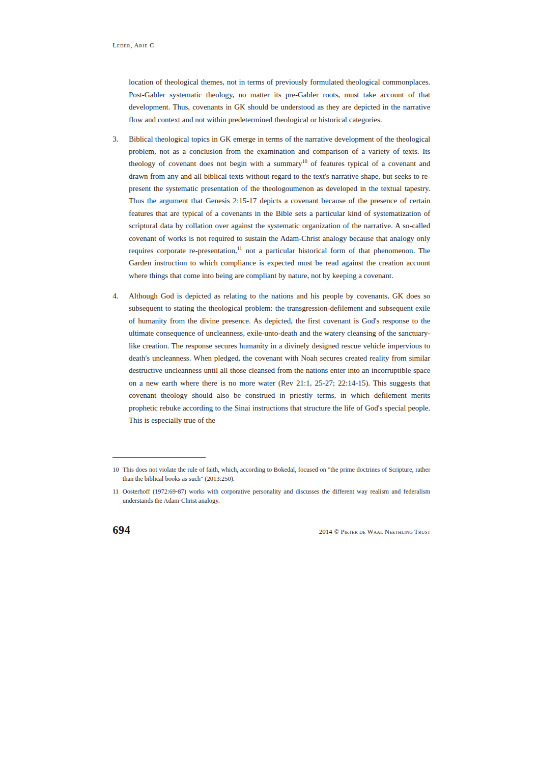Leder, Arie C
location of theological themes, not in terms of previously formulated theological commonplaces. Post-Gabler systematic theology, no matter its pre-Gabler roots, must take account of that development. Thus, covenants in GK should be understood as they are depicted in the narrative flow and context and not within predetermined theological or historical categories.
3. Biblical theological topics in GK emerge in terms of the narrative development of the theological problem, not as a conclusion from the examination and comparison of a variety of texts. Its theology of covenant does not begin with a summary10 of features typical of a covenant and drawn from any and all biblical texts without regard to the text's narrative shape, but seeks to re-present the systematic presentation of the theologoumenon as developed in the textual tapestry. Thus the argument that Genesis 2:15-17 depicts a covenant because of the presence of certain features that are typical of a covenants in the Bible sets a particular kind of systematization of scriptural data by collation over against the systematic organization of the narrative. A so-called covenant of works is not required to sustain the Adam-Christ analogy because that analogy only requires corporate re-presentation,11 not a particular historical form of that phenomenon. The Garden instruction to which compliance is expected must be read against the creation account where things that come into being are compliant by nature, not by keeping a covenant.
4. Although God is depicted as relating to the nations and his people by covenants, GK does so subsequent to stating the theological problem: the transgression-defilement and subsequent exile of humanity from the divine presence. As depicted, the first covenant is God's response to the ultimate consequence of uncleanness, exile-unto-death and the watery cleansing of the sanctuary-like creation. The response secures humanity in a divinely designed rescue vehicle impervious to death's uncleanness. When pledged, the covenant with Noah secures created reality from similar destructive uncleanness until all those cleansed from the nations enter into an incorruptible space on a new earth where there is no more water (Rev 21:1, 25-27; 22:14-15). This suggests that covenant theology should also be construed in priestly terms, in which defilement merits prophetic rebuke according to the Sinai instructions that structure the life of God's special people. This is especially true of the
10 This does not violate the rule of faith, which, according to Bokedal, focused on "the prime doctrines of Scripture, rather than the biblical books as such" (2013:250).
11 Oosterhoff (1972:69-87) works with corporative personality and discusses the different way realism and federalism understands the Adam-Christ analogy.
694
2014 © Pieter de Waal Neethling Trust